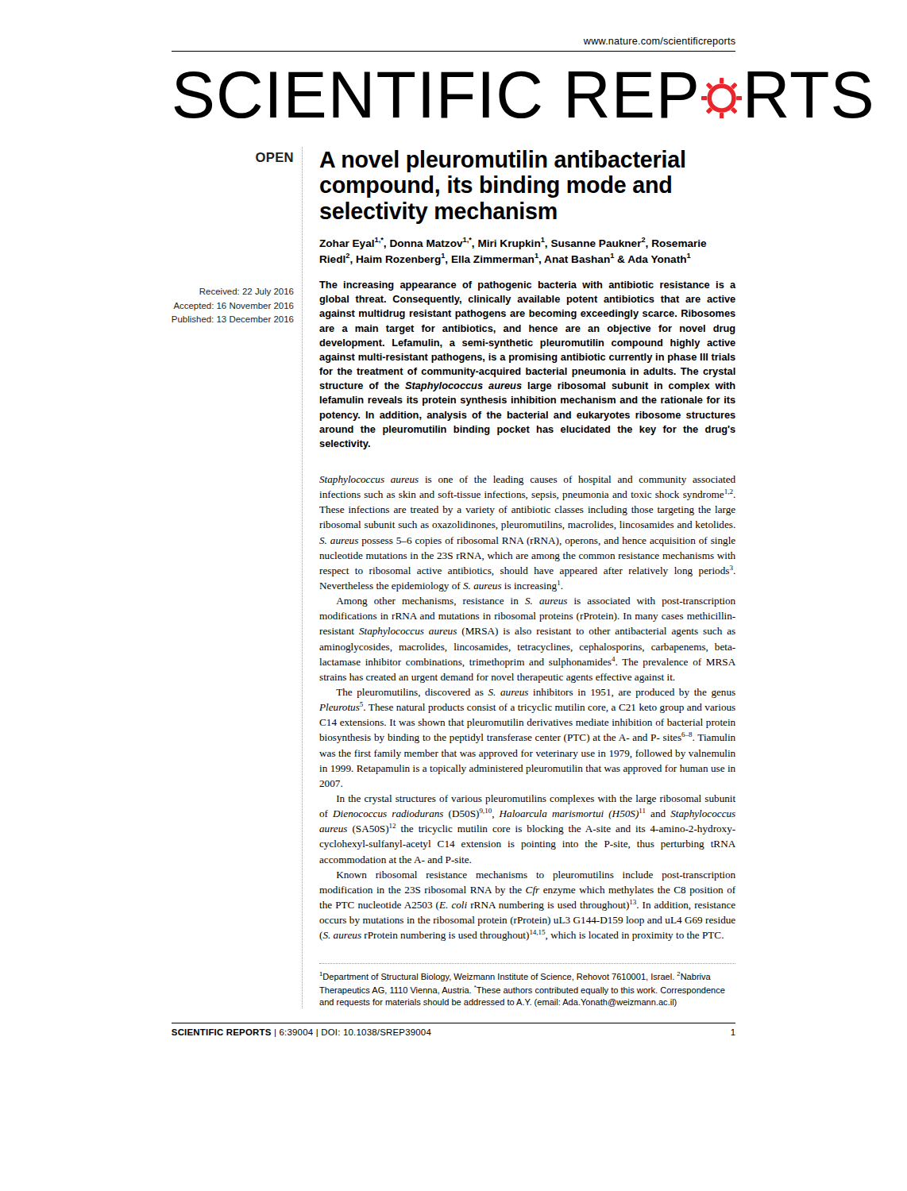www.nature.com/scientificreports
SCIENTIFIC REP RTS
OPEN
Received: 22 July 2016
Accepted: 16 November 2016
Published: 13 December 2016
A novel pleuromutilin antibacterial compound, its binding mode and selectivity mechanism
Zohar Eyal1,*, Donna Matzov1,*, Miri Krupkin1, Susanne Paukner2, Rosemarie Riedl2, Haim Rozenberg1, Ella Zimmerman1, Anat Bashan1 & Ada Yonath1
The increasing appearance of pathogenic bacteria with antibiotic resistance is a global threat. Consequently, clinically available potent antibiotics that are active against multidrug resistant pathogens are becoming exceedingly scarce. Ribosomes are a main target for antibiotics, and hence are an objective for novel drug development. Lefamulin, a semi-synthetic pleuromutilin compound highly active against multi-resistant pathogens, is a promising antibiotic currently in phase III trials for the treatment of community-acquired bacterial pneumonia in adults. The crystal structure of the Staphylococcus aureus large ribosomal subunit in complex with lefamulin reveals its protein synthesis inhibition mechanism and the rationale for its potency. In addition, analysis of the bacterial and eukaryotes ribosome structures around the pleuromutilin binding pocket has elucidated the key for the drug's selectivity.
Staphylococcus aureus is one of the leading causes of hospital and community associated infections such as skin and soft-tissue infections, sepsis, pneumonia and toxic shock syndrome1,2. These infections are treated by a variety of antibiotic classes including those targeting the large ribosomal subunit such as oxazolidinones, pleuromutilins, macrolides, lincosamides and ketolides. S. aureus possess 5–6 copies of ribosomal RNA (rRNA), operons, and hence acquisition of single nucleotide mutations in the 23S rRNA, which are among the common resistance mechanisms with respect to ribosomal active antibiotics, should have appeared after relatively long periods3. Nevertheless the epidemiology of S. aureus is increasing1.
Among other mechanisms, resistance in S. aureus is associated with post-transcription modifications in rRNA and mutations in ribosomal proteins (rProtein). In many cases methicillin-resistant Staphylococcus aureus (MRSA) is also resistant to other antibacterial agents such as aminoglycosides, macrolides, lincosamides, tetracyclines, cephalosporins, carbapenems, beta-lactamase inhibitor combinations, trimethoprim and sulphonamides4. The prevalence of MRSA strains has created an urgent demand for novel therapeutic agents effective against it.
The pleuromutilins, discovered as S. aureus inhibitors in 1951, are produced by the genus Pleurotus5. These natural products consist of a tricyclic mutilin core, a C21 keto group and various C14 extensions. It was shown that pleuromutilin derivatives mediate inhibition of bacterial protein biosynthesis by binding to the peptidyl transferase center (PTC) at the A- and P- sites6–8. Tiamulin was the first family member that was approved for veterinary use in 1979, followed by valnemulin in 1999. Retapamulin is a topically administered pleuromutilin that was approved for human use in 2007.
In the crystal structures of various pleuromutilins complexes with the large ribosomal subunit of Dienococcus radiodurans (D50S)9,10, Haloarcula marismortui (H50S)11 and Staphylococcus aureus (SA50S)12 the tricyclic mutilin core is blocking the A-site and its 4-amino-2-hydroxy-cyclohexyl-sulfanyl-acetyl C14 extension is pointing into the P-site, thus perturbing tRNA accommodation at the A- and P-site.
Known ribosomal resistance mechanisms to pleuromutilins include post-transcription modification in the 23S ribosomal RNA by the Cfr enzyme which methylates the C8 position of the PTC nucleotide A2503 (E. coli rRNA numbering is used throughout)13. In addition, resistance occurs by mutations in the ribosomal protein (rProtein) uL3 G144-D159 loop and uL4 G69 residue (S. aureus rProtein numbering is used throughout)14,15, which is located in proximity to the PTC.
1Department of Structural Biology, Weizmann Institute of Science, Rehovot 7610001, Israel. 2Nabriva Therapeutics AG, 1110 Vienna, Austria. *These authors contributed equally to this work. Correspondence and requests for materials should be addressed to A.Y. (email: Ada.Yonath@weizmann.ac.il)
Scientific Reports | 6:39004 | DOI: 10.1038/srep39004
1